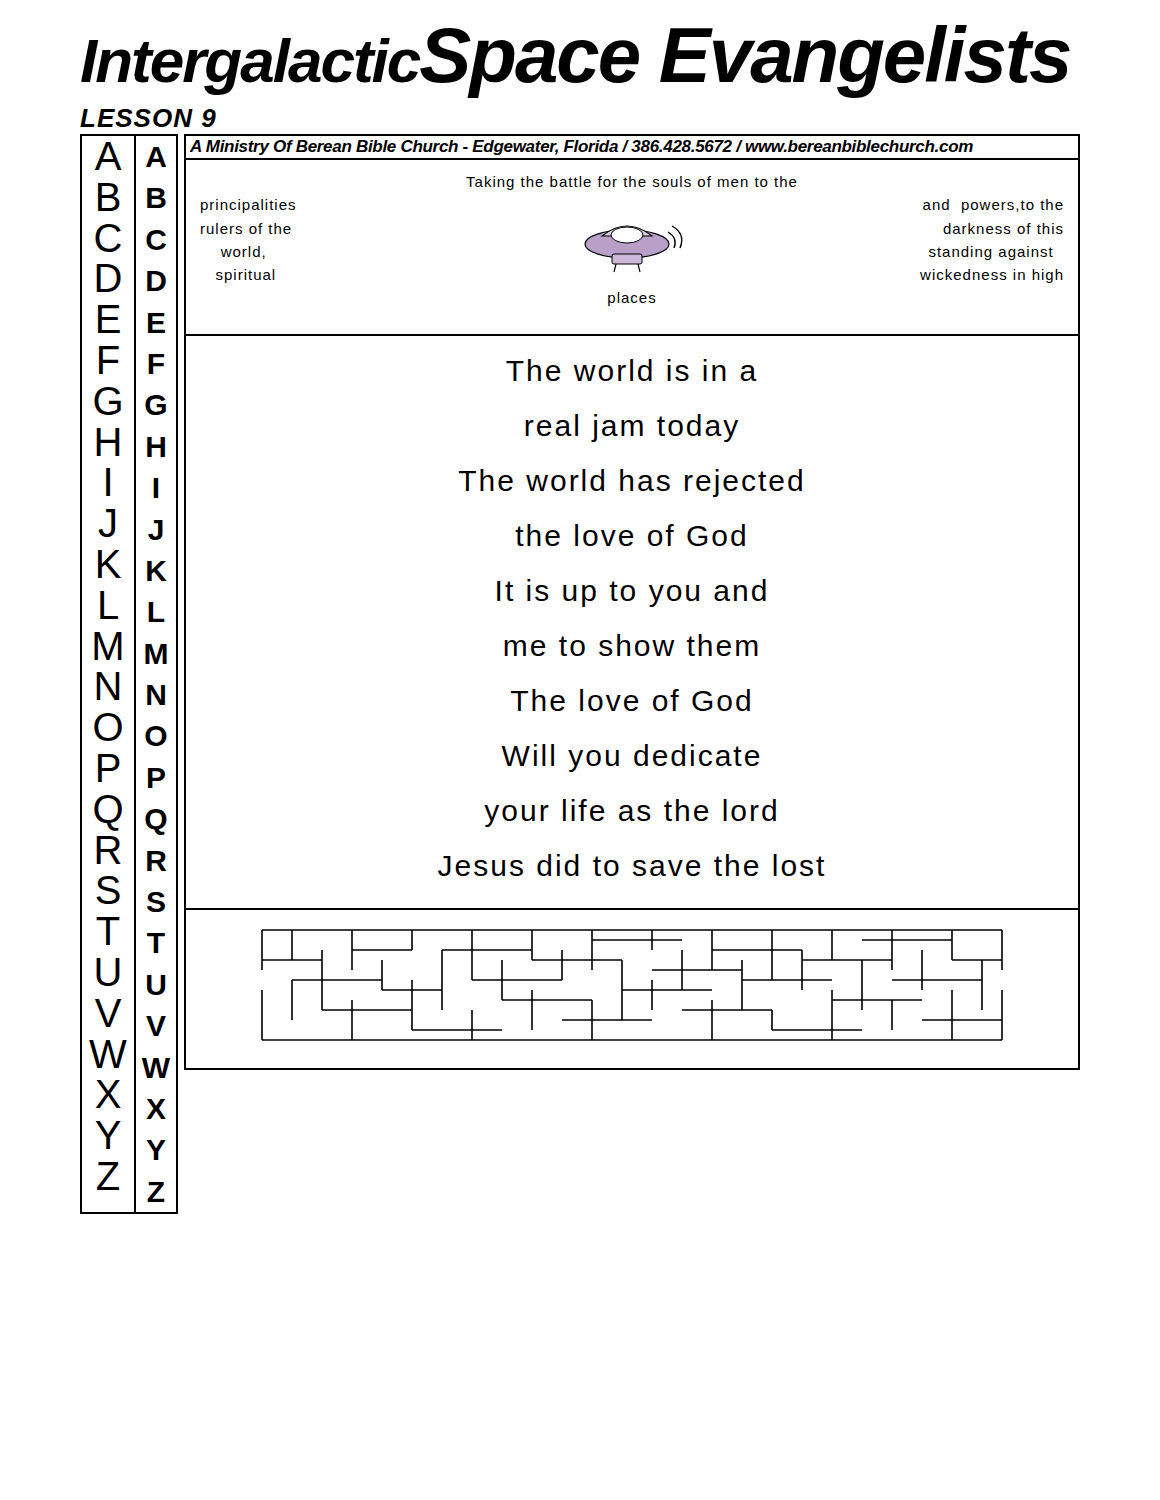Intergalactic Space Evangelists
LESSON 9
ABCDEFG HIJKLMN OPQRSTU VWXYZ
ABCDEFG HIJKLMN OPQRSTU VWXYZ
A Ministry Of Berean Bible Church - Edgewater, Florida / 386.428.5672 / www.bereanbiblechurch.com
Taking the battle for the souls of men to the principalities and powers,to the rulers of the darkness of this world, standing against spiritual wickedness in high places
The world is in a
real jam today
The world has rejected
the love of God
It is up to you and
me to show them
The love of God
Will you dedicate
your life as the lord
Jesus did to save the lost